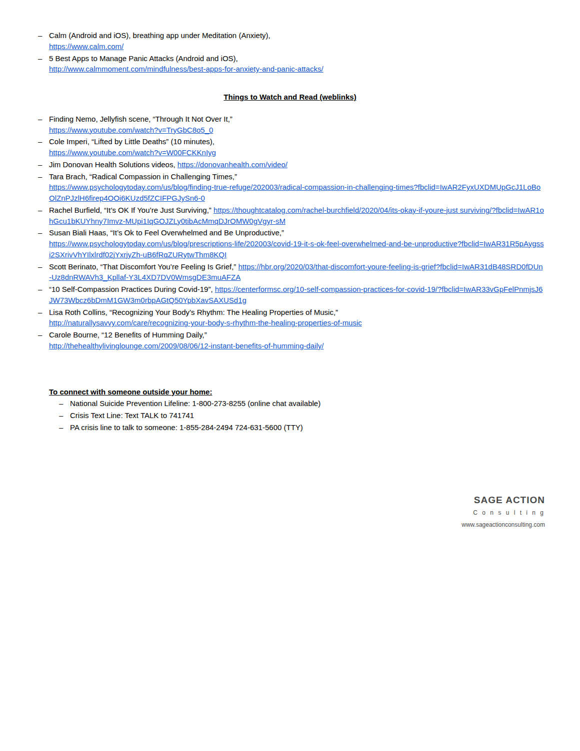Calm (Android and iOS), breathing app under Meditation (Anxiety),
https://www.calm.com/
5 Best Apps to Manage Panic Attacks (Android and iOS),
http://www.calmmoment.com/mindfulness/best-apps-for-anxiety-and-panic-attacks/
Things to Watch and Read (weblinks)
Finding Nemo, Jellyfish scene, “Through It Not Over It,”
https://www.youtube.com/watch?v=TryGbC8o5_0
Cole Imperi, “Lifted by Little Deaths” (10 minutes),
https://www.youtube.com/watch?v=W00FCKKnIyg
Jim Donovan Health Solutions videos, https://donovanhealth.com/video/
Tara Brach, “Radical Compassion in Challenging Times,”
https://www.psychologytoday.com/us/blog/finding-true-refuge/202003/radical-compassion-in-challenging-times?fbclid=IwAR2FyxUXDMUpGcJ1LoBoOlZnPJzlH6firep4OOi6KUzd5fZCIFPGJySn6-0
Rachel Burfield, “It’s OK If You’re Just Surviving,” https://thoughtcatalog.com/rachel-burchfield/2020/04/its-okay-if-youre-just surviving/?fbclid=IwAR1ohGcu1bKUYhny7Imvz-MUpi1IqGOJZLy0tibAcMmqDJrOMW0gVgyr-sM
Susan Biali Haas, “It’s Ok to Feel Overwhelmed and Be Unproductive,”
https://www.psychologytoday.com/us/blog/prescriptions-life/202003/covid-19-it-s-ok-feel-overwhelmed-and-be-unproductive?fbclid=IwAR31R5pAygssi2SXrivVhYIlxlrdf02jYxrjyZh-uB6fRqZURytwThm8KQI
Scott Berinato, “That Discomfort You’re Feeling Is Grief,” https://hbr.org/2020/03/that-discomfort-youre-feeling-is-grief?fbclid=IwAR31dB48SRD0fDUn-Uz8dnRWAVh3_Kpllaf-Y3L4XD7DV0WmsgDE3muAFZA
“10 Self-Compassion Practices During Covid-19”, https://centerformsc.org/10-self-compassion-practices-for-covid-19/?fbclid=IwAR33vGpFelPnmjsJ6JW73Wbcz6bDmM1GW3m0rbpAGtQ50YpbXavSAXUSd1g
Lisa Roth Collins, “Recognizing Your Body’s Rhythm: The Healing Properties of Music,”
http://naturallysavvy.com/care/recognizing-your-body-s-rhythm-the-healing-properties-of-music
Carole Bourne, “12 Benefits of Humming Daily,”
http://thehealthylivinglounge.com/2009/08/06/12-instant-benefits-of-humming-daily/
To connect with someone outside your home:
National Suicide Prevention Lifeline: 1-800-273-8255 (online chat available)
Crisis Text Line: Text TALK to 741741
PA crisis line to talk to someone: 1-855-284-2494 724-631-5600 (TTY)
SAGE ACTION
C o n s u l t i n g
www.sageactionconsulting.com